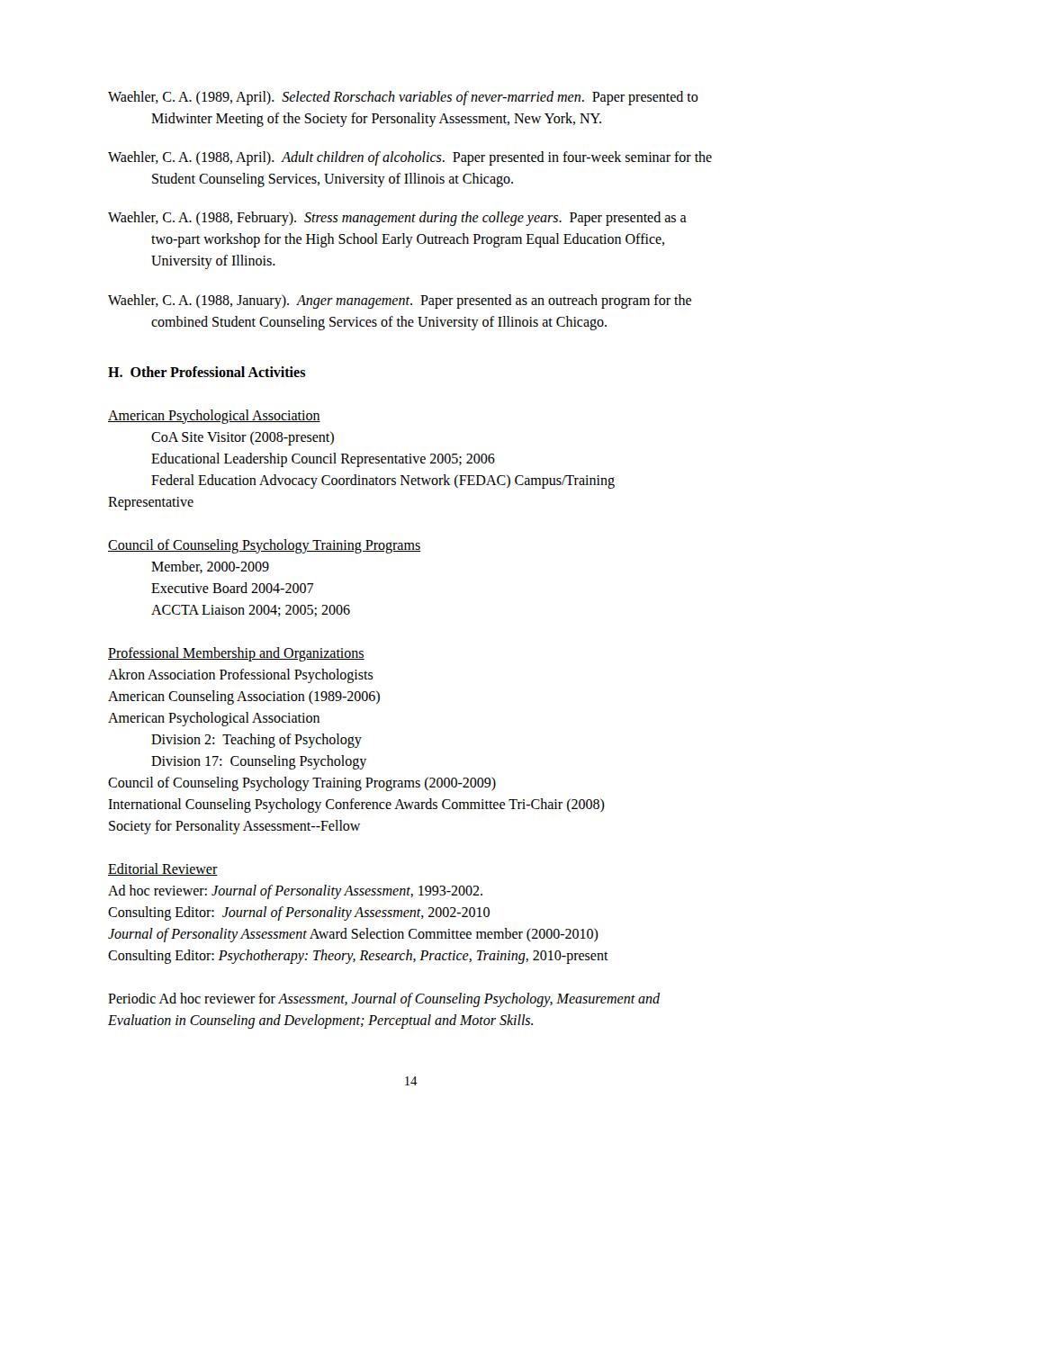Waehler, C. A. (1989, April). Selected Rorschach variables of never-married men. Paper presented to Midwinter Meeting of the Society for Personality Assessment, New York, NY.
Waehler, C. A. (1988, April). Adult children of alcoholics. Paper presented in four-week seminar for the Student Counseling Services, University of Illinois at Chicago.
Waehler, C. A. (1988, February). Stress management during the college years. Paper presented as a two-part workshop for the High School Early Outreach Program Equal Education Office, University of Illinois.
Waehler, C. A. (1988, January). Anger management. Paper presented as an outreach program for the combined Student Counseling Services of the University of Illinois at Chicago.
H. Other Professional Activities
American Psychological Association
CoA Site Visitor (2008-present)
Educational Leadership Council Representative 2005; 2006
Federal Education Advocacy Coordinators Network (FEDAC) Campus/Training
Representative
Council of Counseling Psychology Training Programs
Member, 2000-2009
Executive Board 2004-2007
ACCTA Liaison 2004; 2005; 2006
Professional Membership and Organizations
Akron Association Professional Psychologists
American Counseling Association (1989-2006)
American Psychological Association
Division 2: Teaching of Psychology
Division 17: Counseling Psychology
Council of Counseling Psychology Training Programs (2000-2009)
International Counseling Psychology Conference Awards Committee Tri-Chair (2008)
Society for Personality Assessment--Fellow
Editorial Reviewer
Ad hoc reviewer: Journal of Personality Assessment, 1993-2002.
Consulting Editor: Journal of Personality Assessment, 2002-2010
Journal of Personality Assessment Award Selection Committee member (2000-2010)
Consulting Editor: Psychotherapy: Theory, Research, Practice, Training, 2010-present
Periodic Ad hoc reviewer for Assessment, Journal of Counseling Psychology, Measurement and Evaluation in Counseling and Development; Perceptual and Motor Skills.
14